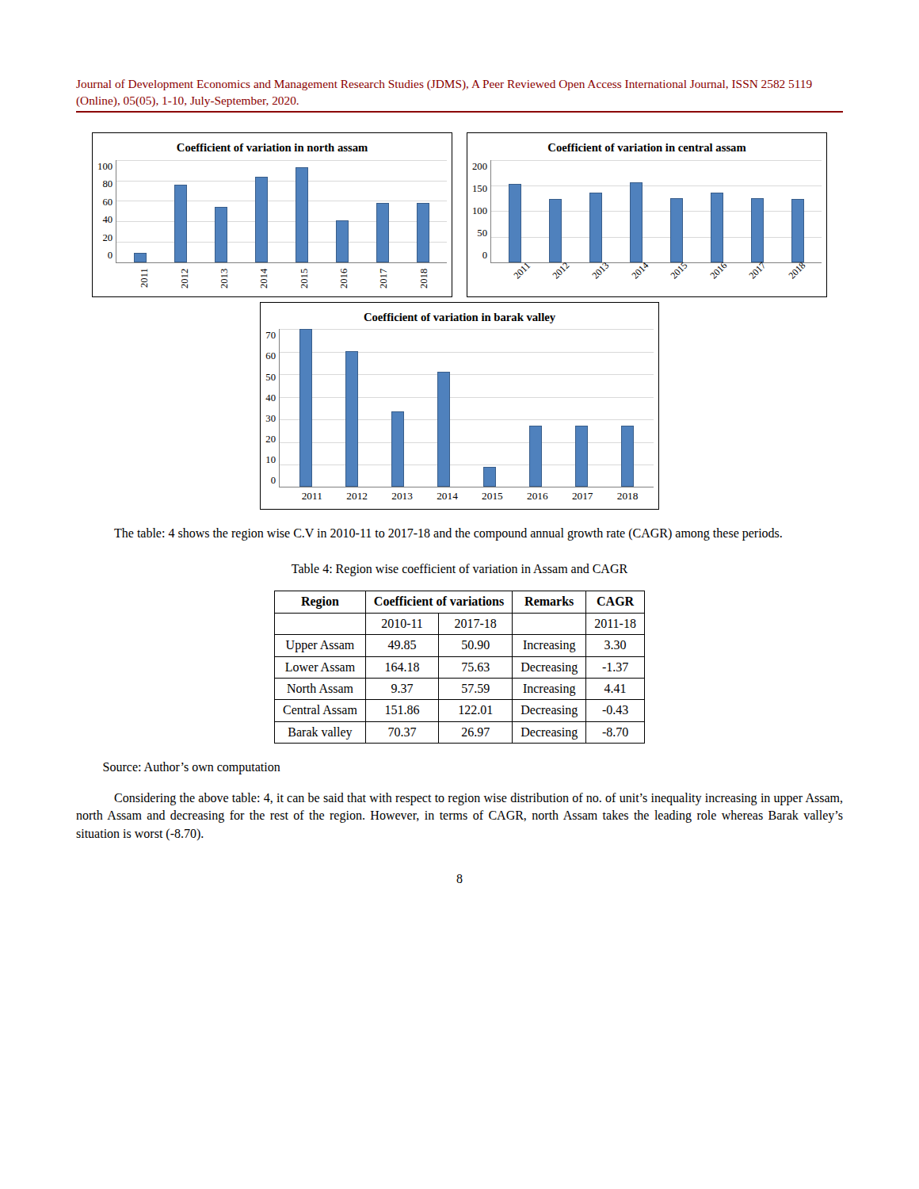Journal of Development Economics and Management Research Studies (JDMS), A Peer Reviewed Open Access International Journal, ISSN 2582 5119 (Online), 05(05), 1-10, July-September, 2020.
Coefficient of variation in north assam
100806040200
20112012201320142015201620172018
Coefficient of variation in central assam
200150100500
20112012201320142015201620172018
Coefficient of variation in barak valley
706050403020100
20112012201320142015201620172018
The table: 4 shows the region wise C.V in 2010-11 to 2017-18 and the compound annual growth rate (CAGR) among these periods.
Table 4: Region wise coefficient of variation in Assam and CAGR
| Region | Coefficient of variations | Remarks | CAGR |
| --- | --- | --- | --- |
| | 2010-11 | 2017-18 | | 2011-18 |
| Upper Assam | 49.85 | 50.90 | Increasing | 3.30 |
| Lower Assam | 164.18 | 75.63 | Decreasing | -1.37 |
| North Assam | 9.37 | 57.59 | Increasing | 4.41 |
| Central Assam | 151.86 | 122.01 | Decreasing | -0.43 |
| Barak valley | 70.37 | 26.97 | Decreasing | -8.70 |
Source: Author’s own computation
Considering the above table: 4, it can be said that with respect to region wise distribution of no. of unit’s inequality increasing in upper Assam, north Assam and decreasing for the rest of the region. However, in terms of CAGR, north Assam takes the leading role whereas Barak valley’s situation is worst (-8.70).
8